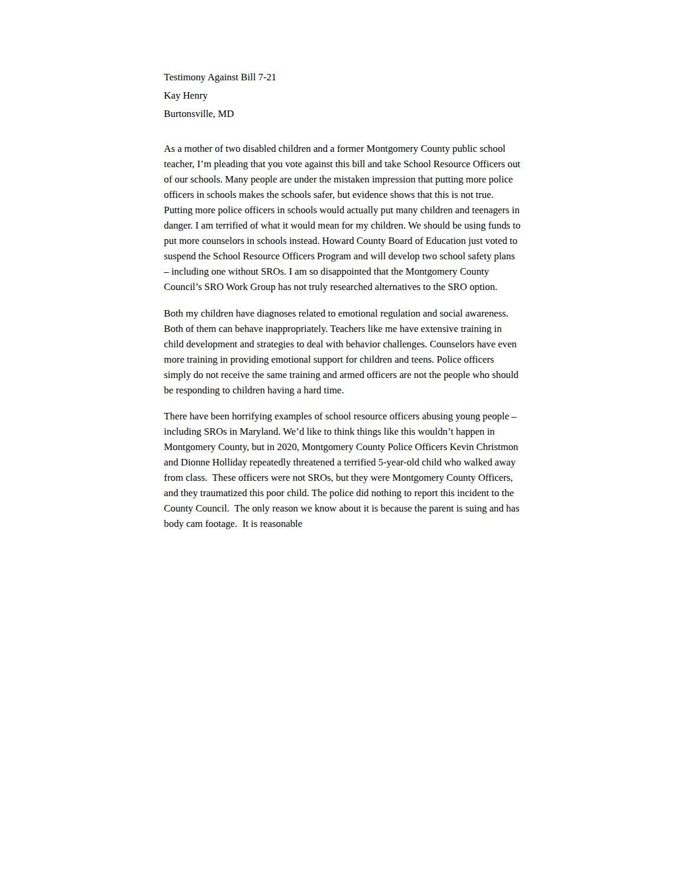Testimony Against Bill 7-21
Kay Henry
Burtonsville, MD
As a mother of two disabled children and a former Montgomery County public school teacher, I’m pleading that you vote against this bill and take School Resource Officers out of our schools. Many people are under the mistaken impression that putting more police officers in schools makes the schools safer, but evidence shows that this is not true. Putting more police officers in schools would actually put many children and teenagers in danger. I am terrified of what it would mean for my children. We should be using funds to put more counselors in schools instead. Howard County Board of Education just voted to suspend the School Resource Officers Program and will develop two school safety plans – including one without SROs. I am so disappointed that the Montgomery County Council’s SRO Work Group has not truly researched alternatives to the SRO option.
Both my children have diagnoses related to emotional regulation and social awareness. Both of them can behave inappropriately. Teachers like me have extensive training in child development and strategies to deal with behavior challenges. Counselors have even more training in providing emotional support for children and teens. Police officers simply do not receive the same training and armed officers are not the people who should be responding to children having a hard time.
There have been horrifying examples of school resource officers abusing young people – including SROs in Maryland. We’d like to think things like this wouldn’t happen in Montgomery County, but in 2020, Montgomery County Police Officers Kevin Christmon and Dionne Holliday repeatedly threatened a terrified 5-year-old child who walked away from class. These officers were not SROs, but they were Montgomery County Officers, and they traumatized this poor child. The police did nothing to report this incident to the County Council. The only reason we know about it is because the parent is suing and has body cam footage. It is reasonable